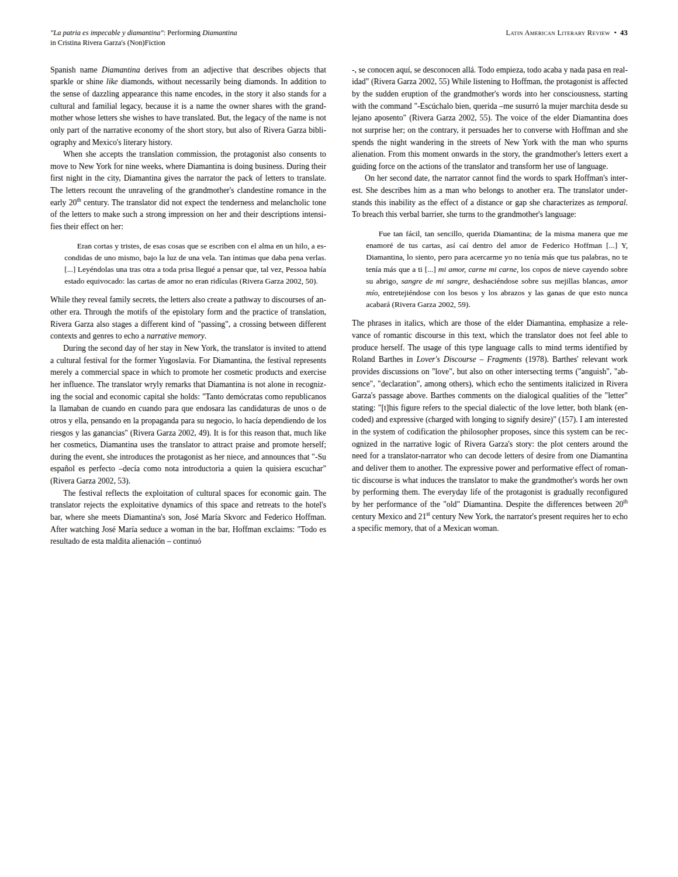"La patria es impecable y diamantina": Performing Diamantina
in Cristina Rivera Garza's (Non)Fiction
Latin American Literary Review •43
Spanish name Diamantina derives from an adjective that describes objects that sparkle or shine like diamonds, without necessarily being diamonds. In addition to the sense of dazzling appearance this name encodes, in the story it also stands for a cultural and familial legacy, because it is a name the owner shares with the grandmother whose letters she wishes to have translated. But, the legacy of the name is not only part of the narrative economy of the short story, but also of Rivera Garza bibliography and Mexico's literary history.
When she accepts the translation commission, the protagonist also consents to move to New York for nine weeks, where Diamantina is doing business. During their first night in the city, Diamantina gives the narrator the pack of letters to translate. The letters recount the unraveling of the grandmother's clandestine romance in the early 20th century. The translator did not expect the tenderness and melancholic tone of the letters to make such a strong impression on her and their descriptions intensifies their effect on her:
Eran cortas y tristes, de esas cosas que se escriben con el alma en un hilo, a escondidas de uno mismo, bajo la luz de una vela. Tan íntimas que daba pena verlas. [...] Leyéndolas una tras otra a toda prisa llegué a pensar que, tal vez, Pessoa había estado equivocado: las cartas de amor no eran ridículas (Rivera Garza 2002, 50).
While they reveal family secrets, the letters also create a pathway to discourses of another era. Through the motifs of the epistolary form and the practice of translation, Rivera Garza also stages a different kind of "passing", a crossing between different contexts and genres to echo a narrative memory.
During the second day of her stay in New York, the translator is invited to attend a cultural festival for the former Yugoslavia. For Diamantina, the festival represents merely a commercial space in which to promote her cosmetic products and exercise her influence. The translator wryly remarks that Diamantina is not alone in recognizing the social and economic capital she holds: "Tanto demócratas como republicanos la llamaban de cuando en cuando para que endosara las candidaturas de unos o de otros y ella, pensando en la propaganda para su negocio, lo hacía dependiendo de los riesgos y las ganancias" (Rivera Garza 2002, 49). It is for this reason that, much like her cosmetics, Diamantina uses the translator to attract praise and promote herself; during the event, she introduces the protagonist as her niece, and announces that "-Su español es perfecto –decía como nota introductoria a quien la quisiera escuchar" (Rivera Garza 2002, 53).
The festival reflects the exploitation of cultural spaces for economic gain. The translator rejects the exploitative dynamics of this space and retreats to the hotel's bar, where she meets Diamantina's son, José María Skvorc and Federico Hoffman. After watching José María seduce a woman in the bar, Hoffman exclaims: "Todo es resultado de esta maldita alienación – continuó
-, se conocen aquí, se desconocen allá. Todo empieza, todo acaba y nada pasa en realidad" (Rivera Garza 2002, 55) While listening to Hoffman, the protagonist is affected by the sudden eruption of the grandmother's words into her consciousness, starting with the command "-Escúchalo bien, querida –me susurró la mujer marchita desde su lejano aposento" (Rivera Garza 2002, 55). The voice of the elder Diamantina does not surprise her; on the contrary, it persuades her to converse with Hoffman and she spends the night wandering in the streets of New York with the man who spurns alienation. From this moment onwards in the story, the grandmother's letters exert a guiding force on the actions of the translator and transform her use of language.
On her second date, the narrator cannot find the words to spark Hoffman's interest. She describes him as a man who belongs to another era. The translator understands this inability as the effect of a distance or gap she characterizes as temporal. To breach this verbal barrier, she turns to the grandmother's language:
Fue tan fácil, tan sencillo, querida Diamantina; de la misma manera que me enamoré de tus cartas, así caí dentro del amor de Federico Hoffman [...] Y, Diamantina, lo siento, pero para acercarme yo no tenía más que tus palabras, no te tenía más que a ti [...] mi amor, carne mi carne, los copos de nieve cayendo sobre su abrigo, sangre de mi sangre, deshaciéndose sobre sus mejillas blancas, amor mío, entretejiéndose con los besos y los abrazos y las ganas de que esto nunca acabará (Rivera Garza 2002, 59).
The phrases in italics, which are those of the elder Diamantina, emphasize a relevance of romantic discourse in this text, which the translator does not feel able to produce herself. The usage of this type language calls to mind terms identified by Roland Barthes in Lover's Discourse – Fragments (1978). Barthes' relevant work provides discussions on "love", but also on other intersecting terms ("anguish", "absence", "declaration", among others), which echo the sentiments italicized in Rivera Garza's passage above. Barthes comments on the dialogical qualities of the "letter" stating: "[t]his figure refers to the special dialectic of the love letter, both blank (encoded) and expressive (charged with longing to signify desire)" (157). I am interested in the system of codification the philosopher proposes, since this system can be recognized in the narrative logic of Rivera Garza's story: the plot centers around the need for a translator-narrator who can decode letters of desire from one Diamantina and deliver them to another. The expressive power and performative effect of romantic discourse is what induces the translator to make the grandmother's words her own by performing them. The everyday life of the protagonist is gradually reconfigured by her performance of the "old" Diamantina. Despite the differences between 20th century Mexico and 21st century New York, the narrator's present requires her to echo a specific memory, that of a Mexican woman.